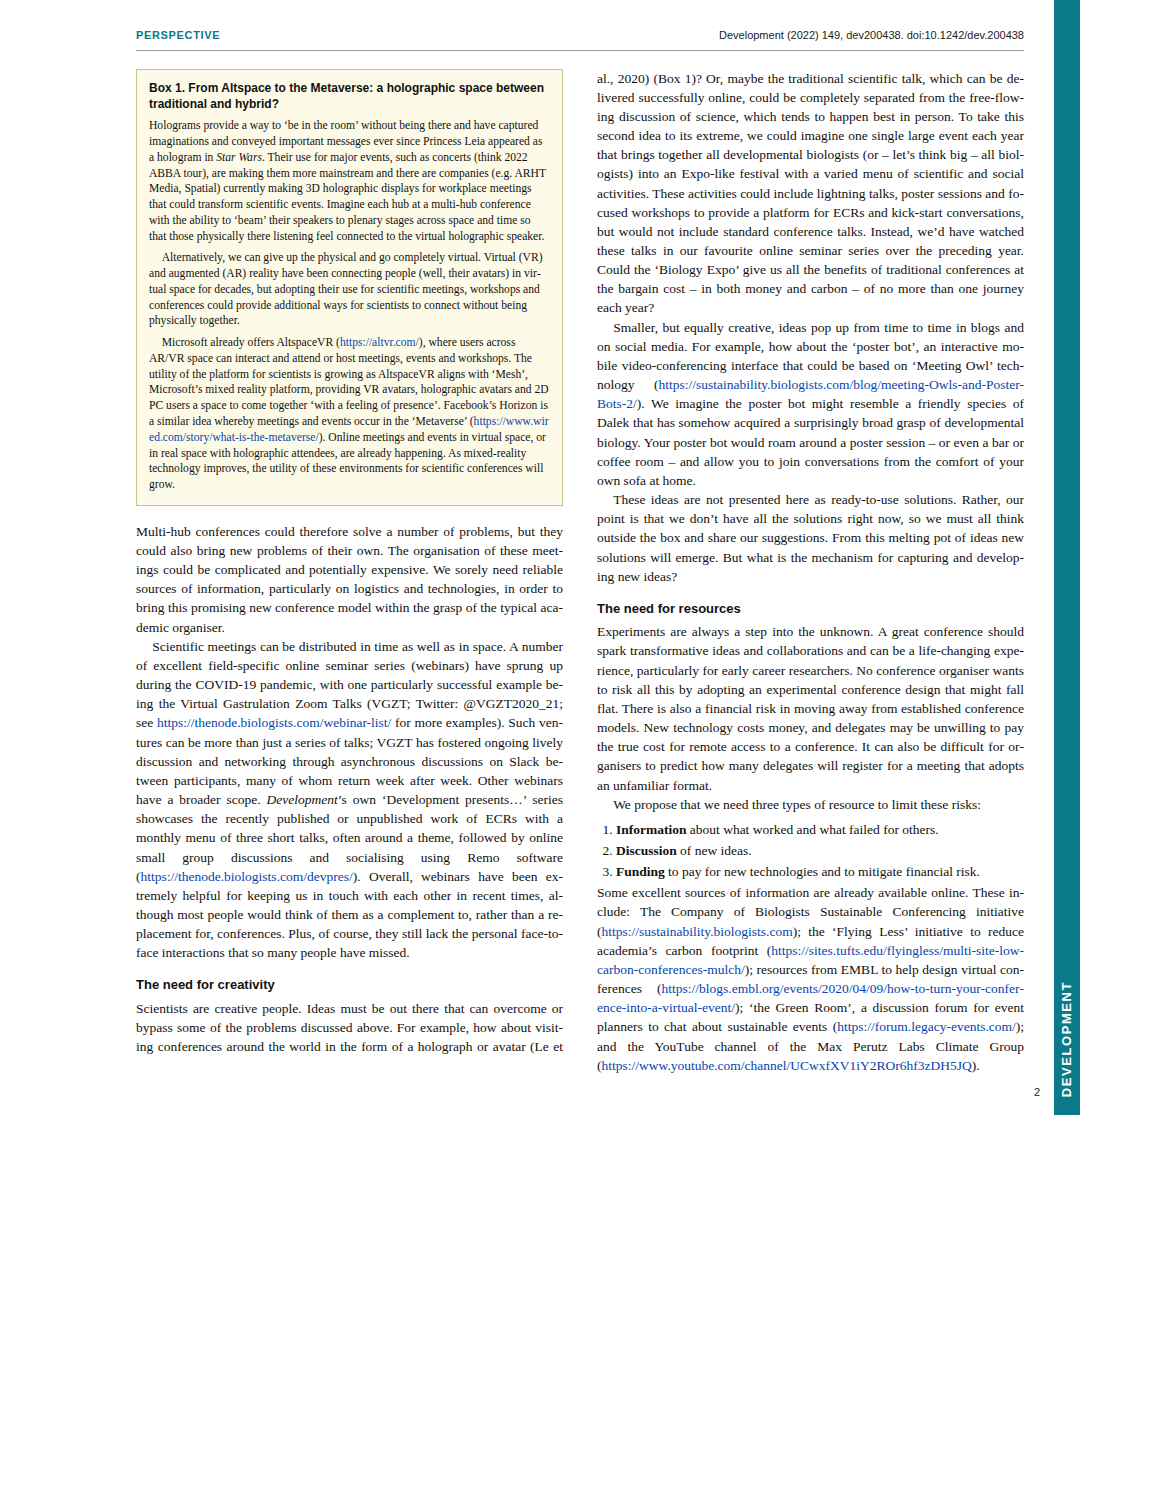DEVELOPMENT
Perspective
Development (2022) 149, dev200438. doi:10.1242/dev.200438
Box 1. From Altspace to the Metaverse: a holographic space between traditional and hybrid?
Holograms provide a way to ‘be in the room’ without being there and have captured imaginations and conveyed important messages ever since Princess Leia appeared as a hologram in Star Wars. Their use for major events, such as concerts (think 2022 ABBA tour), are making them more mainstream and there are companies (e.g. ARHT Media, Spatial) currently making 3D holographic displays for workplace meetings that could transform scientific events. Imagine each hub at a multi-hub conference with the ability to ‘beam’ their speakers to plenary stages across space and time so that those physically there listening feel connected to the virtual holographic speaker.
Alternatively, we can give up the physical and go completely virtual. Virtual (VR) and augmented (AR) reality have been connecting people (well, their avatars) in virtual space for decades, but adopting their use for scientific meetings, workshops and conferences could provide additional ways for scientists to connect without being physically together.
Microsoft already offers AltspaceVR (https://altvr.com/), where users across AR/VR space can interact and attend or host meetings, events and workshops. The utility of the platform for scientists is growing as AltspaceVR aligns with ‘Mesh’, Microsoft’s mixed reality platform, providing VR avatars, holographic avatars and 2D PC users a space to come together ‘with a feeling of presence’. Facebook’s Horizon is a similar idea whereby meetings and events occur in the ‘Metaverse’ (https://www.wired.com/story/what-is-the-metaverse/). Online meetings and events in virtual space, or in real space with holographic attendees, are already happening. As mixed-reality technology improves, the utility of these environments for scientific conferences will grow.
Multi-hub conferences could therefore solve a number of problems, but they could also bring new problems of their own. The organisation of these meetings could be complicated and potentially expensive. We sorely need reliable sources of information, particularly on logistics and technologies, in order to bring this promising new conference model within the grasp of the typical academic organiser.
Scientific meetings can be distributed in time as well as in space. A number of excellent field-specific online seminar series (webinars) have sprung up during the COVID-19 pandemic, with one particularly successful example being the Virtual Gastrulation Zoom Talks (VGZT; Twitter: @VGZT2020_21; see https://thenode.biologists.com/webinar-list/ for more examples). Such ventures can be more than just a series of talks; VGZT has fostered ongoing lively discussion and networking through asynchronous discussions on Slack between participants, many of whom return week after week. Other webinars have a broader scope. Development’s own ‘Development presents…’ series showcases the recently published or unpublished work of ECRs with a monthly menu of three short talks, often around a theme, followed by online small group discussions and socialising using Remo software (https://thenode.biologists.com/devpres/). Overall, webinars have been extremely helpful for keeping us in touch with each other in recent times, although most people would think of them as a complement to, rather than a replacement for, conferences. Plus, of course, they still lack the personal face-to-face interactions that so many people have missed.
The need for creativity
Scientists are creative people. Ideas must be out there that can overcome or bypass some of the problems discussed above. For example, how about visiting conferences around the world in the form of a holograph or avatar (Le et al., 2020) (Box 1)? Or, maybe the traditional scientific talk, which can be delivered successfully online, could be completely separated from the free-flowing discussion of science, which tends to happen best in person. To take this second idea to its extreme, we could imagine one single large event each year that brings together all developmental biologists (or – let’s think big – all biologists) into an Expo-like festival with a varied menu of scientific and social activities. These activities could include lightning talks, poster sessions and focused workshops to provide a platform for ECRs and kick-start conversations, but would not include standard conference talks. Instead, we’d have watched these talks in our favourite online seminar series over the preceding year. Could the ‘Biology Expo’ give us all the benefits of traditional conferences at the bargain cost – in both money and carbon – of no more than one journey each year?
Smaller, but equally creative, ideas pop up from time to time in blogs and on social media. For example, how about the ‘poster bot’, an interactive mobile video-conferencing interface that could be based on ‘Meeting Owl’ technology (https://sustainability.biologists.com/blog/meeting-Owls-and-Poster-Bots-2/). We imagine the poster bot might resemble a friendly species of Dalek that has somehow acquired a surprisingly broad grasp of developmental biology. Your poster bot would roam around a poster session – or even a bar or coffee room – and allow you to join conversations from the comfort of your own sofa at home.
These ideas are not presented here as ready-to-use solutions. Rather, our point is that we don’t have all the solutions right now, so we must all think outside the box and share our suggestions. From this melting pot of ideas new solutions will emerge. But what is the mechanism for capturing and developing new ideas?
The need for resources
Experiments are always a step into the unknown. A great conference should spark transformative ideas and collaborations and can be a life-changing experience, particularly for early career researchers. No conference organiser wants to risk all this by adopting an experimental conference design that might fall flat. There is also a financial risk in moving away from established conference models. New technology costs money, and delegates may be unwilling to pay the true cost for remote access to a conference. It can also be difficult for organisers to predict how many delegates will register for a meeting that adopts an unfamiliar format.
We propose that we need three types of resource to limit these risks:
Information about what worked and what failed for others.
Discussion of new ideas.
Funding to pay for new technologies and to mitigate financial risk.
Some excellent sources of information are already available online. These include: The Company of Biologists Sustainable Conferencing initiative (https://sustainability.biologists.com); the ‘Flying Less’ initiative to reduce academia’s carbon footprint (https://sites.tufts.edu/flyingless/multi-site-low-carbon-conferences-mulch/); resources from EMBL to help design virtual conferences (https://blogs.embl.org/events/2020/04/09/how-to-turn-your-conference-into-a-virtual-event/); ‘the Green Room’, a discussion forum for event planners to chat about sustainable events (https://forum.legacy-events.com/); and the YouTube channel of the Max Perutz Labs Climate Group (https://www.youtube.com/channel/UCwxfXV1iY2ROr6hf3zDH5JQ).
2